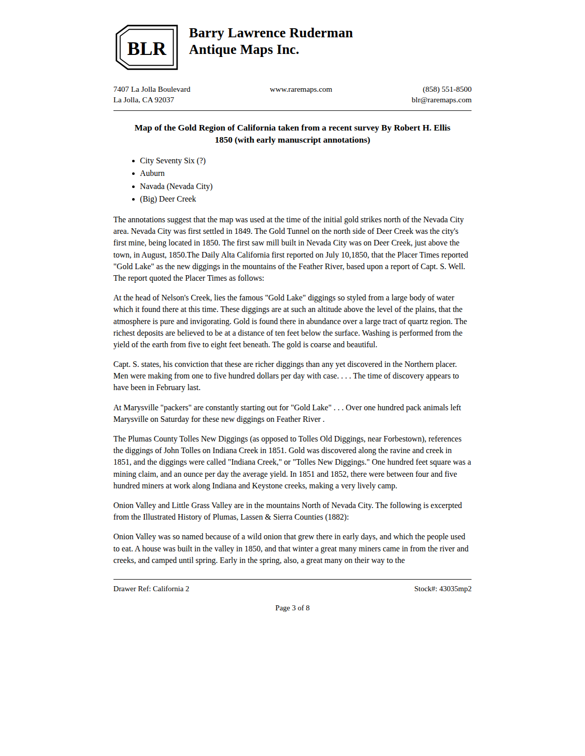BLR
Barry Lawrence Ruderman
Antique Maps Inc.
7407 La Jolla Boulevard
La Jolla, CA 92037
www.raremaps.com
(858) 551-8500
blr@raremaps.com
Map of the Gold Region of California taken from a recent survey By Robert H. Ellis 1850 (with early manuscript annotations)
City Seventy Six (?)
Auburn
Navada (Nevada City)
(Big) Deer Creek
The annotations suggest that the map was used at the time of the initial gold strikes north of the Nevada City area. Nevada City was first settled in 1849. The Gold Tunnel on the north side of Deer Creek was the city's first mine, being located in 1850. The first saw mill built in Nevada City was on Deer Creek, just above the town, in August, 1850.The Daily Alta California first reported on July 10,1850, that the Placer Times reported "Gold Lake" as the new diggings in the mountains of the Feather River, based upon a report of Capt. S. Well. The report quoted the Placer Times as follows:
At the head of Nelson's Creek, lies the famous "Gold Lake" diggings so styled from a large body of water which it found there at this time. These diggings are at such an altitude above the level of the plains, that the atmosphere is pure and invigorating. Gold is found there in abundance over a large tract of quartz region. The richest deposits are believed to be at a distance of ten feet below the surface. Washing is performed from the yield of the earth from five to eight feet beneath. The gold is coarse and beautiful.
Capt. S. states, his conviction that these are richer diggings than any yet discovered in the Northern placer. Men were making from one to five hundred dollars per day with case. . . . The time of discovery appears to have been in February last.
At Marysville "packers" are constantly starting out for "Gold Lake" . . . Over one hundred pack animals left Marysville on Saturday for these new diggings on Feather River .
The Plumas County Tolles New Diggings (as opposed to Tolles Old Diggings, near Forbestown), references the diggings of John Tolles on Indiana Creek in 1851. Gold was discovered along the ravine and creek in 1851, and the diggings were called "Indiana Creek," or "Tolles New Diggings." One hundred feet square was a mining claim, and an ounce per day the average yield. In 1851 and 1852, there were between four and five hundred miners at work along Indiana and Keystone creeks, making a very lively camp.
Onion Valley and Little Grass Valley are in the mountains North of Nevada City. The following is excerpted from the Illustrated History of Plumas, Lassen & Sierra Counties (1882):
Onion Valley was so named because of a wild onion that grew there in early days, and which the people used to eat. A house was built in the valley in 1850, and that winter a great many miners came in from the river and creeks, and camped until spring. Early in the spring, also, a great many on their way to the
Drawer Ref: California 2
Stock#: 43035mp2
Page 3 of 8